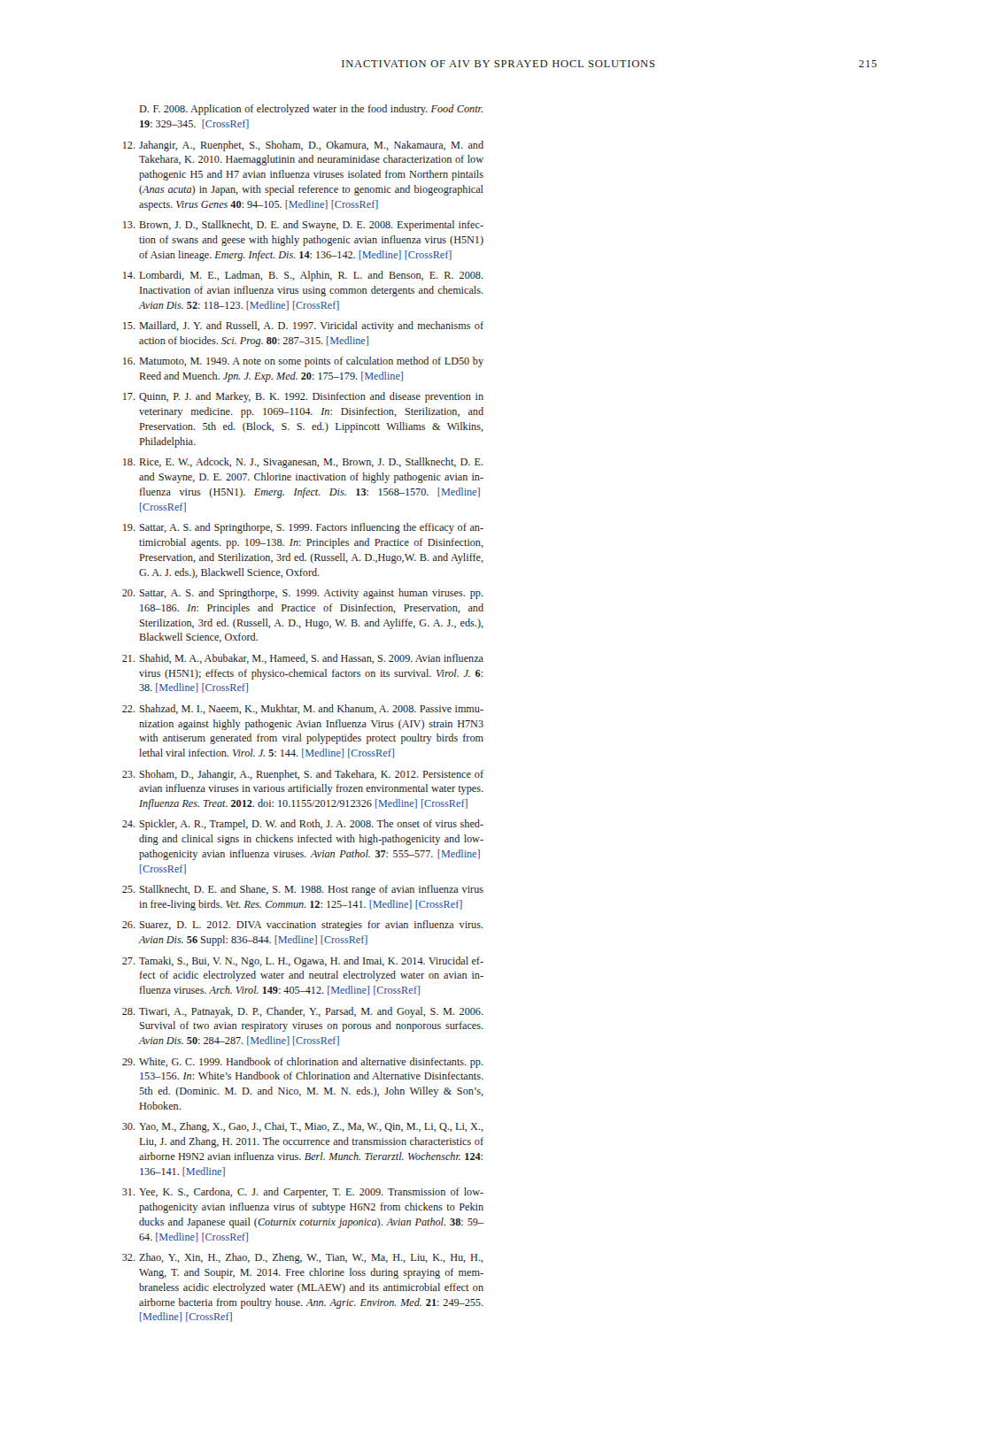Inactivation of AIV by sprayed HOCl solutions 215
D. F. 2008. Application of electrolyzed water in the food industry. Food Contr. 19: 329–345. [CrossRef]
12. Jahangir, A., Ruenphet, S., Shoham, D., Okamura, M., Nakamaura, M. and Takehara, K. 2010. Haemagglutinin and neuraminidase characterization of low pathogenic H5 and H7 avian influenza viruses isolated from Northern pintails (Anas acuta) in Japan, with special reference to genomic and biogeographical aspects. Virus Genes 40: 94–105. [Medline] [CrossRef]
13. Brown, J. D., Stallknecht, D. E. and Swayne, D. E. 2008. Experimental infection of swans and geese with highly pathogenic avian influenza virus (H5N1) of Asian lineage. Emerg. Infect. Dis. 14: 136–142. [Medline] [CrossRef]
14. Lombardi, M. E., Ladman, B. S., Alphin, R. L. and Benson, E. R. 2008. Inactivation of avian influenza virus using common detergents and chemicals. Avian Dis. 52: 118–123. [Medline] [CrossRef]
15. Maillard, J. Y. and Russell, A. D. 1997. Viricidal activity and mechanisms of action of biocides. Sci. Prog. 80: 287–315. [Medline]
16. Matumoto, M. 1949. A note on some points of calculation method of LD50 by Reed and Muench. Jpn. J. Exp. Med. 20: 175–179. [Medline]
17. Quinn, P. J. and Markey, B. K. 1992. Disinfection and disease prevention in veterinary medicine. pp. 1069–1104. In: Disinfection, Sterilization, and Preservation. 5th ed. (Block, S. S. ed.) Lippincott Williams & Wilkins, Philadelphia.
18. Rice, E. W., Adcock, N. J., Sivaganesan, M., Brown, J. D., Stallknecht, D. E. and Swayne, D. E. 2007. Chlorine inactivation of highly pathogenic avian influenza virus (H5N1). Emerg. Infect. Dis. 13: 1568–1570. [Medline] [CrossRef]
19. Sattar, A. S. and Springthorpe, S. 1999. Factors influencing the efficacy of antimicrobial agents. pp. 109–138. In: Principles and Practice of Disinfection, Preservation, and Sterilization, 3rd ed. (Russell, A. D.,Hugo,W. B. and Ayliffe, G. A. J. eds.), Blackwell Science, Oxford.
20. Sattar, A. S. and Springthorpe, S. 1999. Activity against human viruses. pp. 168–186. In: Principles and Practice of Disinfection, Preservation, and Sterilization, 3rd ed. (Russell, A. D., Hugo, W. B. and Ayliffe, G. A. J., eds.), Blackwell Science, Oxford.
21. Shahid, M. A., Abubakar, M., Hameed, S. and Hassan, S. 2009. Avian influenza virus (H5N1); effects of physico-chemical factors on its survival. Virol. J. 6: 38. [Medline] [CrossRef]
22. Shahzad, M. I., Naeem, K., Mukhtar, M. and Khanum, A. 2008. Passive immunization against highly pathogenic Avian Influenza Virus (AIV) strain H7N3 with antiserum generated from viral polypeptides protect poultry birds from lethal viral infection. Virol. J. 5: 144. [Medline] [CrossRef]
23. Shoham, D., Jahangir, A., Ruenphet, S. and Takehara, K. 2012. Persistence of avian influenza viruses in various artificially frozen environmental water types. Influenza Res. Treat. 2012. doi: 10.1155/2012/912326 [Medline] [CrossRef]
24. Spickler, A. R., Trampel, D. W. and Roth, J. A. 2008. The onset of virus shedding and clinical signs in chickens infected with high-pathogenicity and low-pathogenicity avian influenza viruses. Avian Pathol. 37: 555–577. [Medline] [CrossRef]
25. Stallknecht, D. E. and Shane, S. M. 1988. Host range of avian influenza virus in free-living birds. Vet. Res. Commun. 12: 125–141. [Medline] [CrossRef]
26. Suarez, D. L. 2012. DIVA vaccination strategies for avian influenza virus. Avian Dis. 56 Suppl: 836–844. [Medline] [CrossRef]
27. Tamaki, S., Bui, V. N., Ngo, L. H., Ogawa, H. and Imai, K. 2014. Virucidal effect of acidic electrolyzed water and neutral electrolyzed water on avian influenza viruses. Arch. Virol. 149: 405–412. [Medline] [CrossRef]
28. Tiwari, A., Patnayak, D. P., Chander, Y., Parsad, M. and Goyal, S. M. 2006. Survival of two avian respiratory viruses on porous and nonporous surfaces. Avian Dis. 50: 284–287. [Medline] [CrossRef]
29. White, G. C. 1999. Handbook of chlorination and alternative disinfectants. pp. 153–156. In: White’s Handbook of Chlorination and Alternative Disinfectants. 5th ed. (Dominic. M. D. and Nico, M. M. N. eds.), John Willey & Son’s, Hoboken.
30. Yao, M., Zhang, X., Gao, J., Chai, T., Miao, Z., Ma, W., Qin, M., Li, Q., Li, X., Liu, J. and Zhang, H. 2011. The occurrence and transmission characteristics of airborne H9N2 avian influenza virus. Berl. Munch. Tierarztl. Wochenschr. 124: 136–141. [Medline]
31. Yee, K. S., Cardona, C. J. and Carpenter, T. E. 2009. Transmission of low-pathogenicity avian influenza virus of subtype H6N2 from chickens to Pekin ducks and Japanese quail (Coturnix coturnix japonica). Avian Pathol. 38: 59–64. [Medline] [CrossRef]
32. Zhao, Y., Xin, H., Zhao, D., Zheng, W., Tian, W., Ma, H., Liu, K., Hu, H., Wang, T. and Soupir, M. 2014. Free chlorine loss during spraying of membraneless acidic electrolyzed water (MLAEW) and its antimicrobial effect on airborne bacteria from poultry house. Ann. Agric. Environ. Med. 21: 249–255. [Medline] [CrossRef]